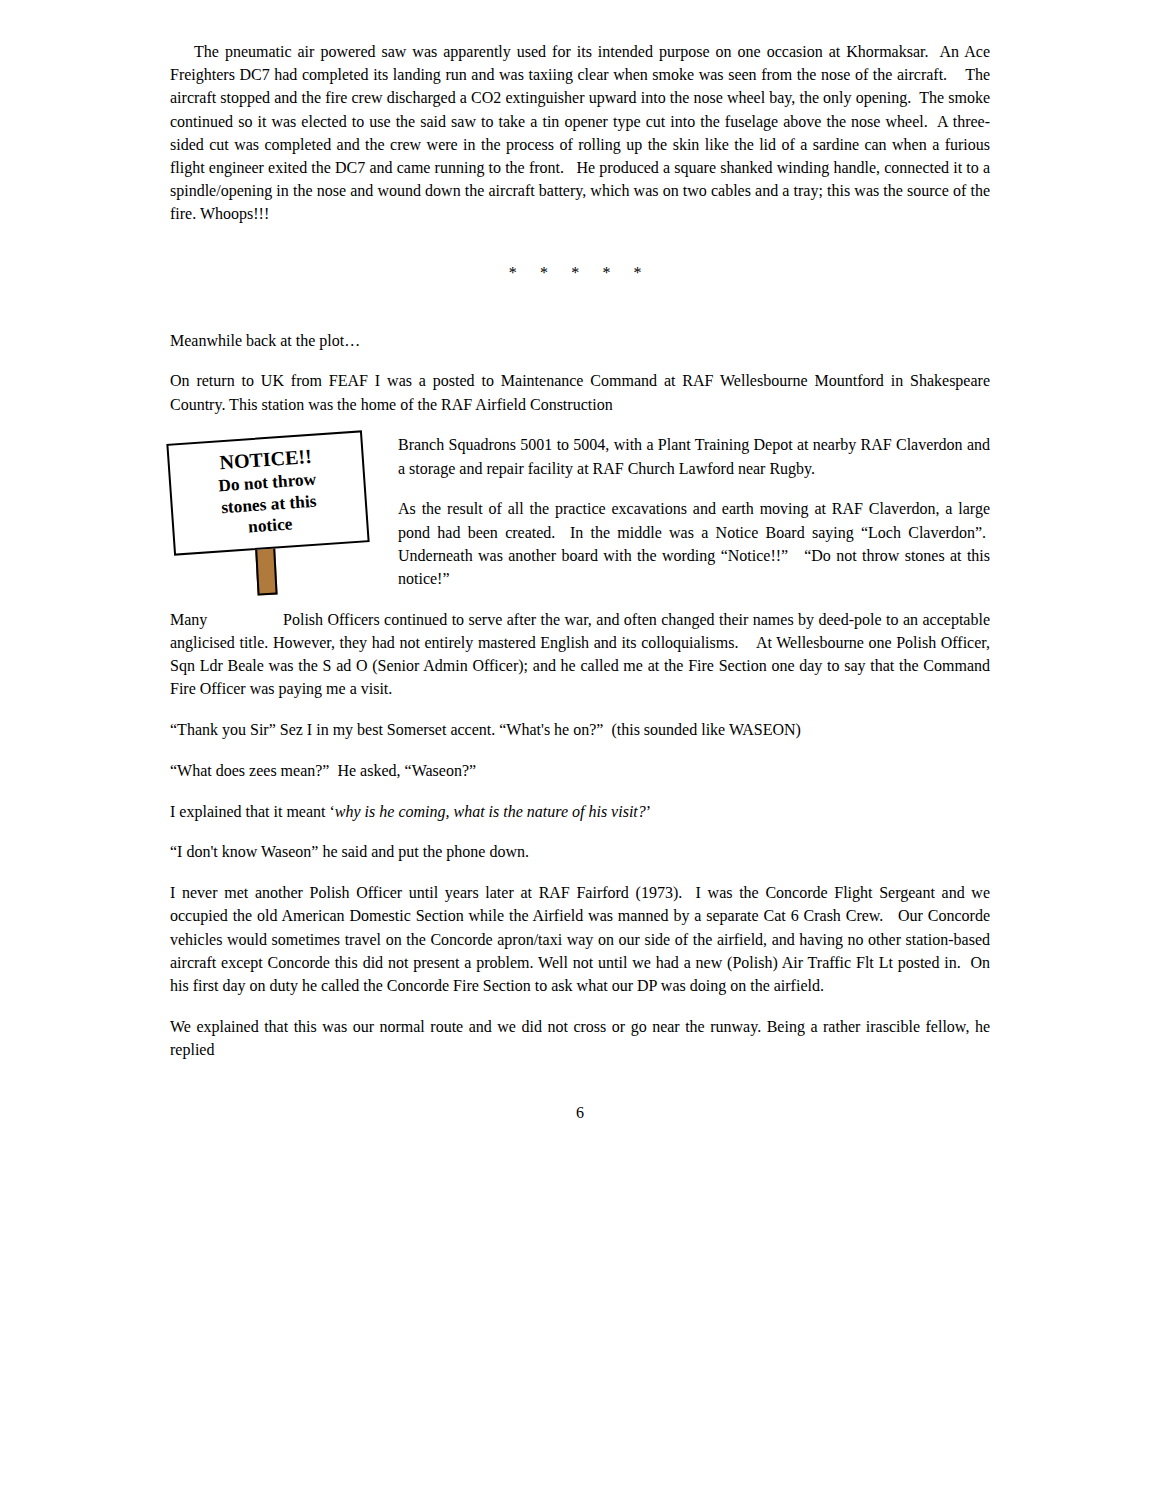The pneumatic air powered saw was apparently used for its intended purpose on one occasion at Khormaksar. An Ace Freighters DC7 had completed its landing run and was taxiing clear when smoke was seen from the nose of the aircraft. The aircraft stopped and the fire crew discharged a CO2 extinguisher upward into the nose wheel bay, the only opening. The smoke continued so it was elected to use the said saw to take a tin opener type cut into the fuselage above the nose wheel. A three-sided cut was completed and the crew were in the process of rolling up the skin like the lid of a sardine can when a furious flight engineer exited the DC7 and came running to the front. He produced a square shanked winding handle, connected it to a spindle/opening in the nose and wound down the aircraft battery, which was on two cables and a tray; this was the source of the fire. Whoops!!!
* * * * *
Meanwhile back at the plot…
On return to UK from FEAF I was a posted to Maintenance Command at RAF Wellesbourne Mountford in Shakespeare Country. This station was the home of the RAF Airfield Construction
NOTICE!!
Do not throw
stones at this
notice
Branch Squadrons 5001 to 5004, with a Plant Training Depot at nearby RAF Claverdon and a storage and repair facility at RAF Church Lawford near Rugby.
As the result of all the practice excavations and earth moving at RAF Claverdon, a large pond had been created. In the middle was a Notice Board saying “Loch Claverdon”. Underneath was another board with the wording “Notice!!” “Do not throw stones at this notice!”
Many Polish Officers continued to serve after the war, and often changed their names by deed-pole to an acceptable anglicised title. However, they had not entirely mastered English and its colloquialisms. At Wellesbourne one Polish Officer, Sqn Ldr Beale was the S ad O (Senior Admin Officer); and he called me at the Fire Section one day to say that the Command Fire Officer was paying me a visit.
“Thank you Sir” Sez I in my best Somerset accent. “What's he on?” (this sounded like WASEON)
“What does zees mean?” He asked, “Waseon?”
I explained that it meant ‘why is he coming, what is the nature of his visit?’
“I don't know Waseon” he said and put the phone down.
I never met another Polish Officer until years later at RAF Fairford (1973). I was the Concorde Flight Sergeant and we occupied the old American Domestic Section while the Airfield was manned by a separate Cat 6 Crash Crew. Our Concorde vehicles would sometimes travel on the Concorde apron/taxi way on our side of the airfield, and having no other station-based aircraft except Concorde this did not present a problem. Well not until we had a new (Polish) Air Traffic Flt Lt posted in. On his first day on duty he called the Concorde Fire Section to ask what our DP was doing on the airfield.
We explained that this was our normal route and we did not cross or go near the runway. Being a rather irascible fellow, he replied
6